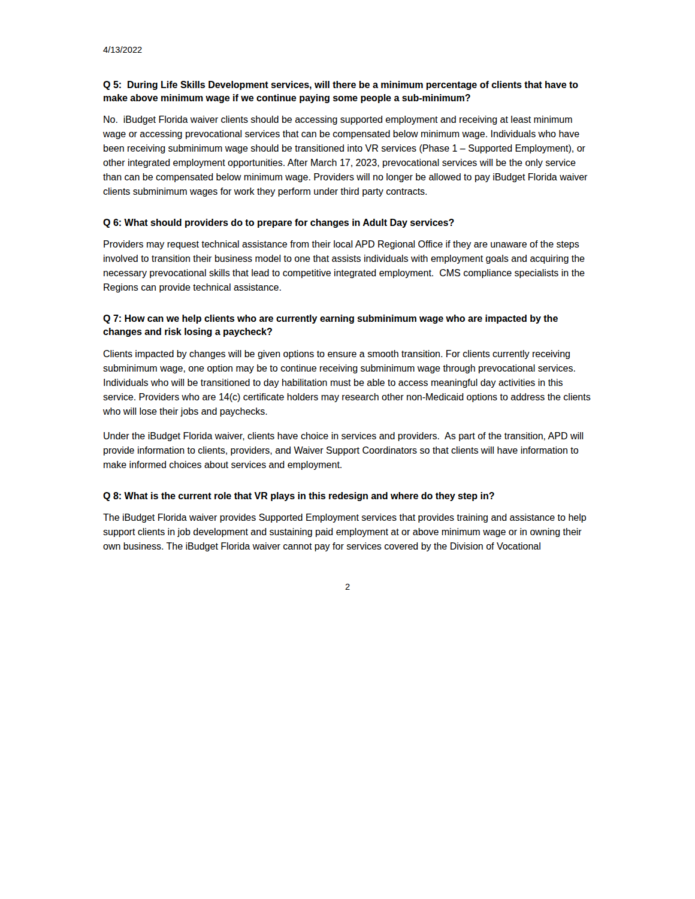4/13/2022
Q 5: During Life Skills Development services, will there be a minimum percentage of clients that have to make above minimum wage if we continue paying some people a sub-minimum?
No. iBudget Florida waiver clients should be accessing supported employment and receiving at least minimum wage or accessing prevocational services that can be compensated below minimum wage. Individuals who have been receiving subminimum wage should be transitioned into VR services (Phase 1 – Supported Employment), or other integrated employment opportunities. After March 17, 2023, prevocational services will be the only service than can be compensated below minimum wage. Providers will no longer be allowed to pay iBudget Florida waiver clients subminimum wages for work they perform under third party contracts.
Q 6: What should providers do to prepare for changes in Adult Day services?
Providers may request technical assistance from their local APD Regional Office if they are unaware of the steps involved to transition their business model to one that assists individuals with employment goals and acquiring the necessary prevocational skills that lead to competitive integrated employment. CMS compliance specialists in the Regions can provide technical assistance.
Q 7: How can we help clients who are currently earning subminimum wage who are impacted by the changes and risk losing a paycheck?
Clients impacted by changes will be given options to ensure a smooth transition. For clients currently receiving subminimum wage, one option may be to continue receiving subminimum wage through prevocational services. Individuals who will be transitioned to day habilitation must be able to access meaningful day activities in this service. Providers who are 14(c) certificate holders may research other non-Medicaid options to address the clients who will lose their jobs and paychecks.
Under the iBudget Florida waiver, clients have choice in services and providers. As part of the transition, APD will provide information to clients, providers, and Waiver Support Coordinators so that clients will have information to make informed choices about services and employment.
Q 8: What is the current role that VR plays in this redesign and where do they step in?
The iBudget Florida waiver provides Supported Employment services that provides training and assistance to help support clients in job development and sustaining paid employment at or above minimum wage or in owning their own business. The iBudget Florida waiver cannot pay for services covered by the Division of Vocational
2